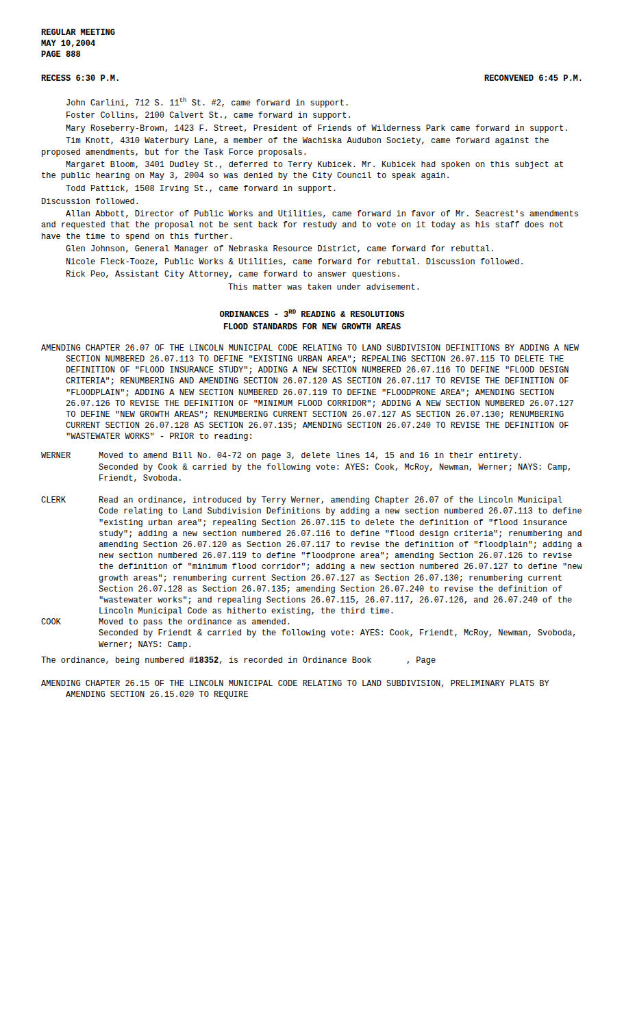REGULAR MEETING
MAY 10,2004
PAGE 888
RECESS 6:30 P.M. RECONVENED 6:45 P.M.
John Carlini, 712 S. 11th St. #2, came forward in support.
Foster Collins, 2100 Calvert St., came forward in support.
Mary Roseberry-Brown, 1423 F. Street, President of Friends of Wilderness Park came forward in support.
Tim Knott, 4310 Waterbury Lane, a member of the Wachiska Audubon Society, came forward against the proposed amendments, but for the Task Force proposals.
Margaret Bloom, 3401 Dudley St., deferred to Terry Kubicek. Mr. Kubicek had spoken on this subject at the public hearing on May 3, 2004 so was denied by the City Council to speak again.
Todd Pattick, 1508 Irving St., came forward in support.
Discussion followed.
Allan Abbott, Director of Public Works and Utilities, came forward in favor of Mr. Seacrest's amendments and requested that the proposal not be sent back for restudy and to vote on it today as his staff does not have the time to spend on this further.
Glen Johnson, General Manager of Nebraska Resource District, came forward for rebuttal.
Nicole Fleck-Tooze, Public Works & Utilities, came forward for rebuttal. Discussion followed.
Rick Peo, Assistant City Attorney, came forward to answer questions.
This matter was taken under advisement.
ORDINANCES - 3RD READING & RESOLUTIONS
FLOOD STANDARDS FOR NEW GROWTH AREAS
AMENDING CHAPTER 26.07 OF THE LINCOLN MUNICIPAL CODE RELATING TO LAND SUBDIVISION DEFINITIONS BY ADDING A NEW SECTION NUMBERED 26.07.113 TO DEFINE "EXISTING URBAN AREA"; REPEALING SECTION 26.07.115 TO DELETE THE DEFINITION OF "FLOOD INSURANCE STUDY"; ADDING A NEW SECTION NUMBERED 26.07.116 TO DEFINE "FLOOD DESIGN CRITERIA"; RENUMBERING AND AMENDING SECTION 26.07.120 AS SECTION 26.07.117 TO REVISE THE DEFINITION OF "FLOODPLAIN"; ADDING A NEW SECTION NUMBERED 26.07.119 TO DEFINE "FLOODPRONE AREA"; AMENDING SECTION 26.07.126 TO REVISE THE DEFINITION OF "MINIMUM FLOOD CORRIDOR"; ADDING A NEW SECTION NUMBERED 26.07.127 TO DEFINE "NEW GROWTH AREAS"; RENUMBERING CURRENT SECTION 26.07.127 AS SECTION 26.07.130; RENUMBERING CURRENT SECTION 26.07.128 AS SECTION 26.07.135; AMENDING SECTION 26.07.240 TO REVISE THE DEFINITION OF "WASTEWATER WORKS" - PRIOR to reading:
WERNER
Moved to amend Bill No. 04-72 on page 3, delete lines 14, 15 and 16 in their entirety.
Seconded by Cook & carried by the following vote: AYES: Cook, McRoy, Newman, Werner; NAYS: Camp, Friendt, Svoboda.
CLERK
Read an ordinance, introduced by Terry Werner, amending Chapter 26.07 of the Lincoln Municipal Code relating to Land Subdivision Definitions by adding a new section numbered 26.07.113 to define "existing urban area"; repealing Section 26.07.115 to delete the definition of "flood insurance study"; adding a new section numbered 26.07.116 to define "flood design criteria"; renumbering and amending Section 26.07.120 as Section 26.07.117 to revise the definition of "floodplain"; adding a new section numbered 26.07.119 to define "floodprone area"; amending Section 26.07.126 to revise the definition of "minimum flood corridor"; adding a new section numbered 26.07.127 to define "new growth areas"; renumbering current Section 26.07.127 as Section 26.07.130; renumbering current Section 26.07.128 as Section 26.07.135; amending Section 26.07.240 to revise the definition of "wastewater works"; and repealing Sections 26.07.115, 26.07.117, 26.07.126, and 26.07.240 of the Lincoln Municipal Code as hitherto existing, the third time.
COOK
Moved to pass the ordinance as amended.
Seconded by Friendt & carried by the following vote: AYES: Cook, Friendt, McRoy, Newman, Svoboda, Werner; NAYS: Camp.
The ordinance, being numbered #18352, is recorded in Ordinance Book , Page
AMENDING CHAPTER 26.15 OF THE LINCOLN MUNICIPAL CODE RELATING TO LAND SUBDIVISION, PRELIMINARY PLATS BY AMENDING SECTION 26.15.020 TO REQUIRE